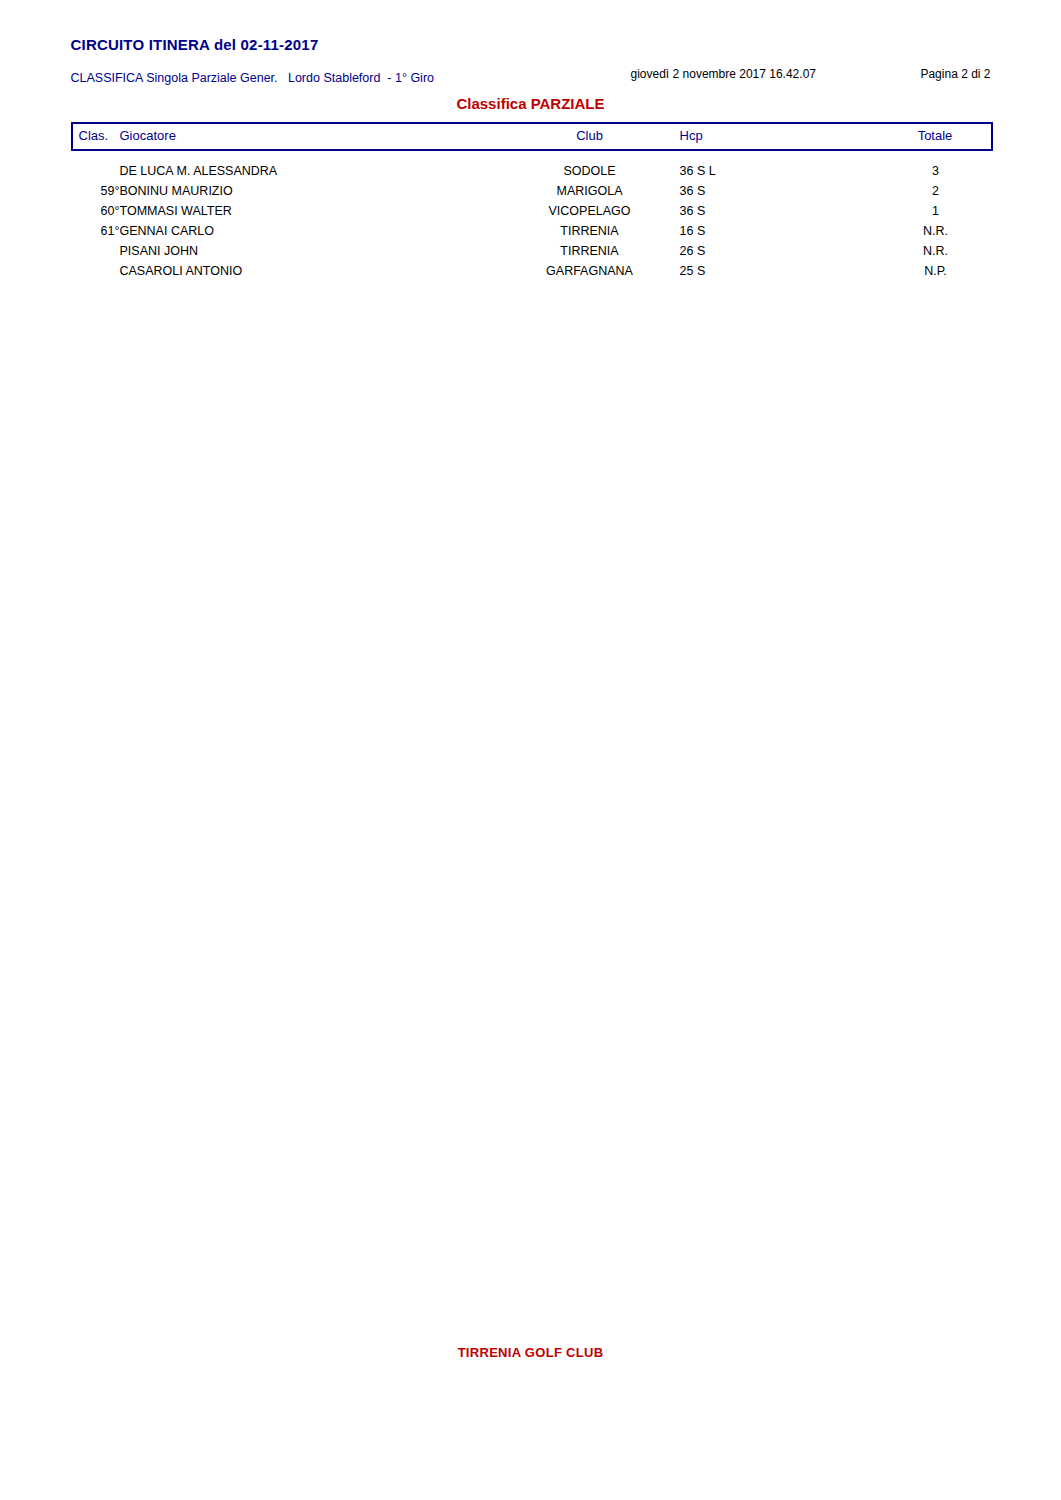CIRCUITO ITINERA del 02-11-2017
CLASSIFICA Singola Parziale Gener. Lordo Stableford - 1° Giro
giovedì 2 novembre 2017 16.42.07
Pagina 2 di 2
Classifica PARZIALE
| Clas. | Giocatore | Club | Hcp | Totale |
| --- | --- | --- | --- | --- |
| | DE LUCA M. ALESSANDRA | SODOLE | 36 S L | 3 |
| 59° | BONINU MAURIZIO | MARIGOLA | 36 S | 2 |
| 60° | TOMMASI WALTER | VICOPELAGO | 36 S | 1 |
| 61° | GENNAI CARLO | TIRRENIA | 16 S | N.R. |
| | PISANI JOHN | TIRRENIA | 26 S | N.R. |
| | CASAROLI ANTONIO | GARFAGNANA | 25 S | N.P. |
TIRRENIA GOLF CLUB